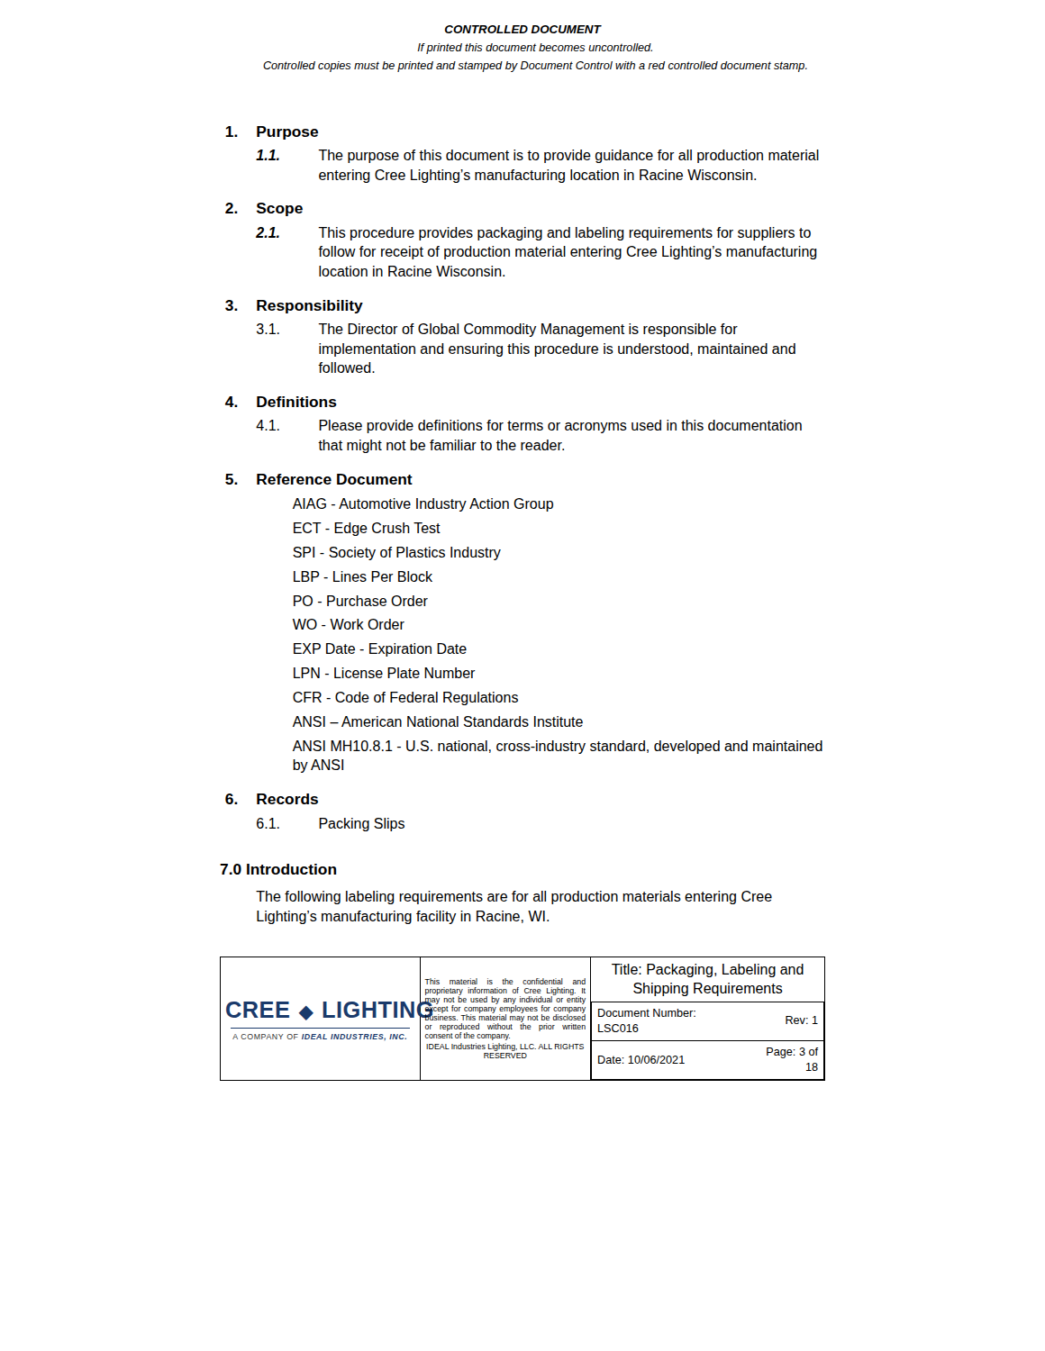CONTROLLED DOCUMENT
If printed this document becomes uncontrolled.
Controlled copies must be printed and stamped by Document Control with a red controlled document stamp.
Purpose
1.1. The purpose of this document is to provide guidance for all production material entering Cree Lighting’s manufacturing location in Racine Wisconsin.
Scope
2.1. This procedure provides packaging and labeling requirements for suppliers to follow for receipt of production material entering Cree Lighting’s manufacturing location in Racine Wisconsin.
Responsibility
3.1. The Director of Global Commodity Management is responsible for implementation and ensuring this procedure is understood, maintained and followed.
Definitions
4.1. Please provide definitions for terms or acronyms used in this documentation that might not be familiar to the reader.
Reference Document
AIAG - Automotive Industry Action Group
ECT - Edge Crush Test
SPI - Society of Plastics Industry
LBP - Lines Per Block
PO - Purchase Order
WO - Work Order
EXP Date - Expiration Date
LPN - License Plate Number
CFR - Code of Federal Regulations
ANSI – American National Standards Institute
ANSI MH10.8.1 - U.S. national, cross-industry standard, developed and maintained by ANSI
Records
6.1. Packing Slips
7.0 Introduction
The following labeling requirements are for all production materials entering Cree Lighting’s manufacturing facility in Racine, WI.
| CREE ◆ LIGHTING A COMPANY OF IDEAL INDUSTRIES, INC. | This material is the confidential and proprietary information of Cree Lighting. It may not be used by any individual or entity except for company employees for company business. This material may not be disclosed or reproduced without the prior written consent of the company. IDEAL Industries Lighting, LLC. ALL RIGHTS RESERVED | Title: Packaging, Labeling and Shipping Requirements |
| / Document Number: LSC016 / Rev: 1 / / Date: 10/06/2021 / Page: 3 of 18 / |